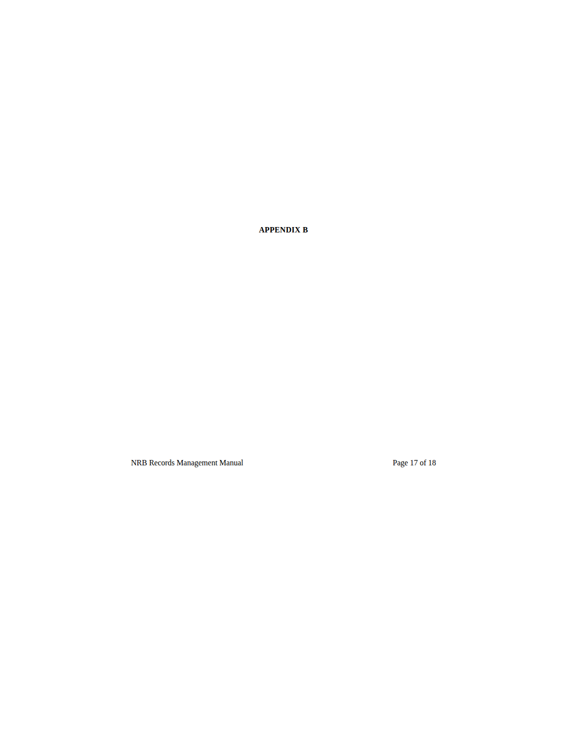APPENDIX B
NRB Records Management Manual Page 17 of 18